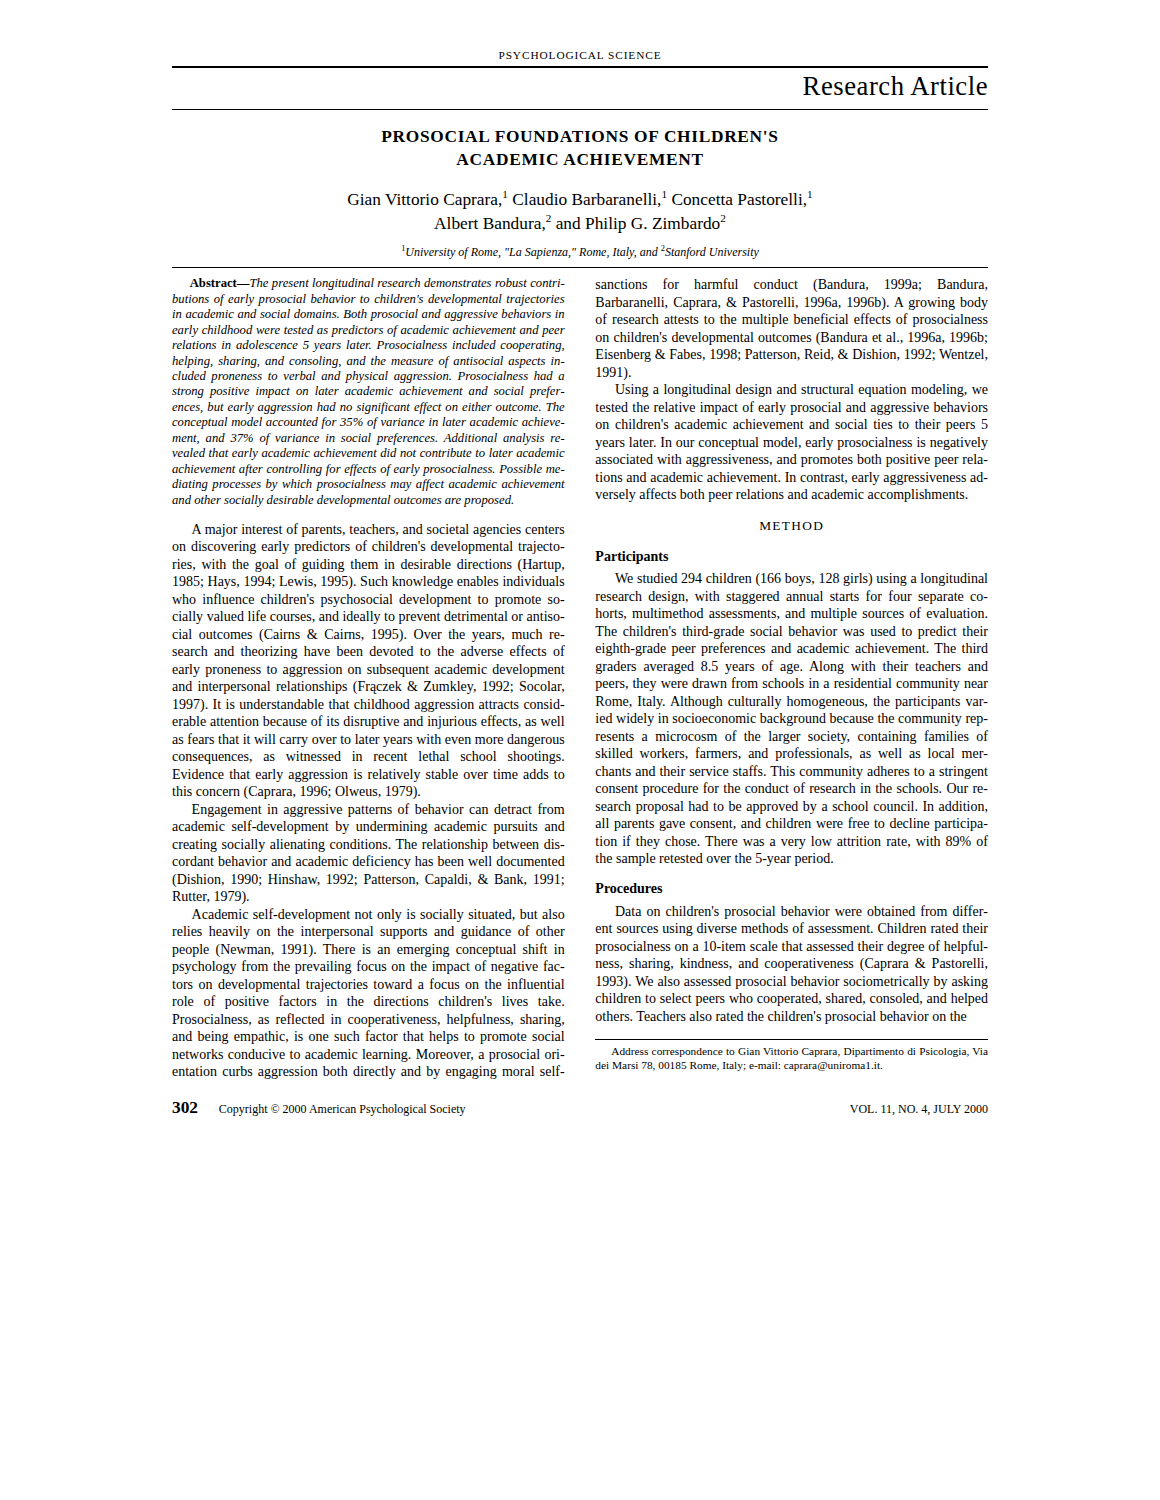PSYCHOLOGICAL SCIENCE
Research Article
PROSOCIAL FOUNDATIONS OF CHILDREN'S
ACADEMIC ACHIEVEMENT
Gian Vittorio Caprara,1 Claudio Barbaranelli,1 Concetta Pastorelli,1
Albert Bandura,2 and Philip G. Zimbardo2
1University of Rome, "La Sapienza," Rome, Italy, and 2Stanford University
Abstract—The present longitudinal research demonstrates robust contributions of early prosocial behavior to children's developmental trajectories in academic and social domains. Both prosocial and aggressive behaviors in early childhood were tested as predictors of academic achievement and peer relations in adolescence 5 years later. Prosocialness included cooperating, helping, sharing, and consoling, and the measure of antisocial aspects included proneness to verbal and physical aggression. Prosocialness had a strong positive impact on later academic achievement and social preferences, but early aggression had no significant effect on either outcome. The conceptual model accounted for 35% of variance in later academic achievement, and 37% of variance in social preferences. Additional analysis revealed that early academic achievement did not contribute to later academic achievement after controlling for effects of early prosocialness. Possible mediating processes by which prosocialness may affect academic achievement and other socially desirable developmental outcomes are proposed.
A major interest of parents, teachers, and societal agencies centers on discovering early predictors of children's developmental trajectories, with the goal of guiding them in desirable directions (Hartup, 1985; Hays, 1994; Lewis, 1995). Such knowledge enables individuals who influence children's psychosocial development to promote socially valued life courses, and ideally to prevent detrimental or antisocial outcomes (Cairns & Cairns, 1995). Over the years, much research and theorizing have been devoted to the adverse effects of early proneness to aggression on subsequent academic development and interpersonal relationships (Frączek & Zumkley, 1992; Socolar, 1997). It is understandable that childhood aggression attracts considerable attention because of its disruptive and injurious effects, as well as fears that it will carry over to later years with even more dangerous consequences, as witnessed in recent lethal school shootings. Evidence that early aggression is relatively stable over time adds to this concern (Caprara, 1996; Olweus, 1979).
Engagement in aggressive patterns of behavior can detract from academic self-development by undermining academic pursuits and creating socially alienating conditions. The relationship between discordant behavior and academic deficiency has been well documented (Dishion, 1990; Hinshaw, 1992; Patterson, Capaldi, & Bank, 1991; Rutter, 1979).
Academic self-development not only is socially situated, but also relies heavily on the interpersonal supports and guidance of other people (Newman, 1991). There is an emerging conceptual shift in psychology from the prevailing focus on the impact of negative factors on developmental trajectories toward a focus on the influential role of positive factors in the directions children's lives take. Prosocialness, as reflected in cooperativeness, helpfulness, sharing, and being empathic, is one such factor that helps to promote social networks conducive to academic learning. Moreover, a prosocial orientation curbs aggression both directly and by engaging moral self-sanctions for harmful conduct (Bandura, 1999a; Bandura, Barbaranelli, Caprara, & Pastorelli, 1996a, 1996b). A growing body of research attests to the multiple beneficial effects of prosocialness on children's developmental outcomes (Bandura et al., 1996a, 1996b; Eisenberg & Fabes, 1998; Patterson, Reid, & Dishion, 1992; Wentzel, 1991).
Using a longitudinal design and structural equation modeling, we tested the relative impact of early prosocial and aggressive behaviors on children's academic achievement and social ties to their peers 5 years later. In our conceptual model, early prosocialness is negatively associated with aggressiveness, and promotes both positive peer relations and academic achievement. In contrast, early aggressiveness adversely affects both peer relations and academic accomplishments.
Method
Participants
We studied 294 children (166 boys, 128 girls) using a longitudinal research design, with staggered annual starts for four separate cohorts, multimethod assessments, and multiple sources of evaluation. The children's third-grade social behavior was used to predict their eighth-grade peer preferences and academic achievement. The third graders averaged 8.5 years of age. Along with their teachers and peers, they were drawn from schools in a residential community near Rome, Italy. Although culturally homogeneous, the participants varied widely in socioeconomic background because the community represents a microcosm of the larger society, containing families of skilled workers, farmers, and professionals, as well as local merchants and their service staffs. This community adheres to a stringent consent procedure for the conduct of research in the schools. Our research proposal had to be approved by a school council. In addition, all parents gave consent, and children were free to decline participation if they chose. There was a very low attrition rate, with 89% of the sample retested over the 5-year period.
Procedures
Data on children's prosocial behavior were obtained from different sources using diverse methods of assessment. Children rated their prosocialness on a 10-item scale that assessed their degree of helpfulness, sharing, kindness, and cooperativeness (Caprara & Pastorelli, 1993). We also assessed prosocial behavior sociometrically by asking children to select peers who cooperated, shared, consoled, and helped others. Teachers also rated the children's prosocial behavior on the
Address correspondence to Gian Vittorio Caprara, Dipartimento di Psicologia, Via dei Marsi 78, 00185 Rome, Italy; e-mail: caprara@uniroma1.it.
302 Copyright © 2000 American Psychological Society VOL. 11, NO. 4, JULY 2000